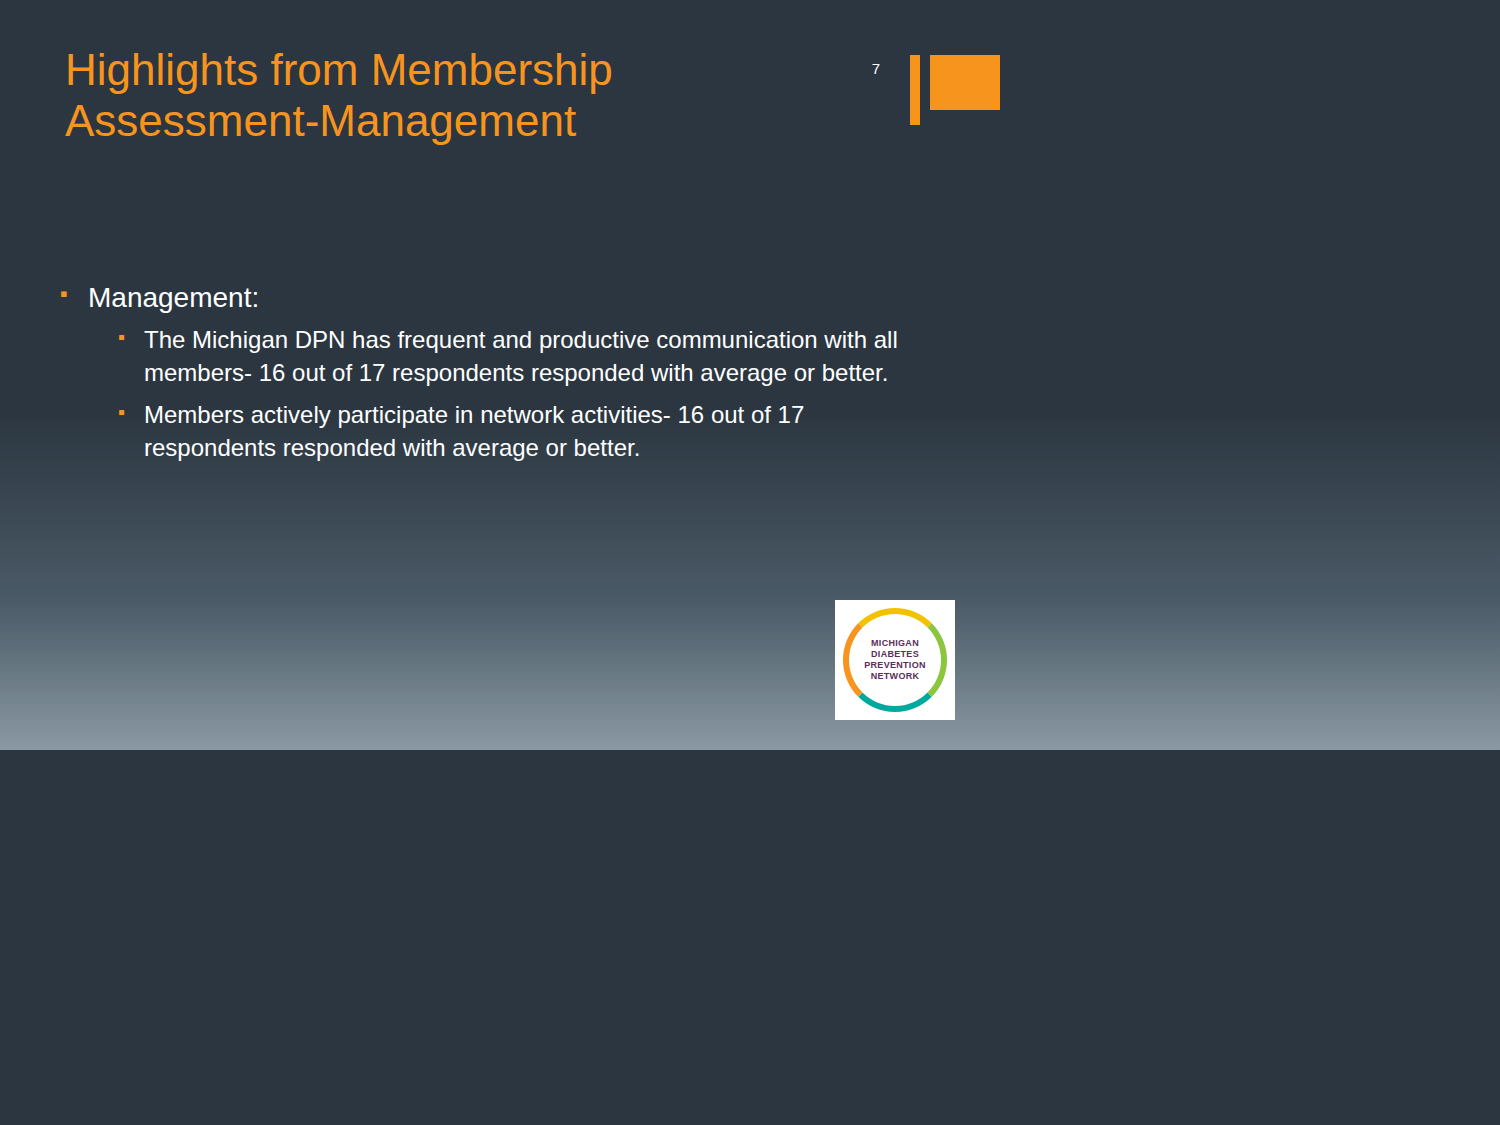7
Highlights from Membership Assessment-Management
Management:
The Michigan DPN has frequent and productive communication with all members- 16 out of 17 respondents responded with average or better.
Members actively participate in network activities- 16 out of 17 respondents responded with average or better.
MICHIGAN
DIABETES
PREVENTION
NETWORK